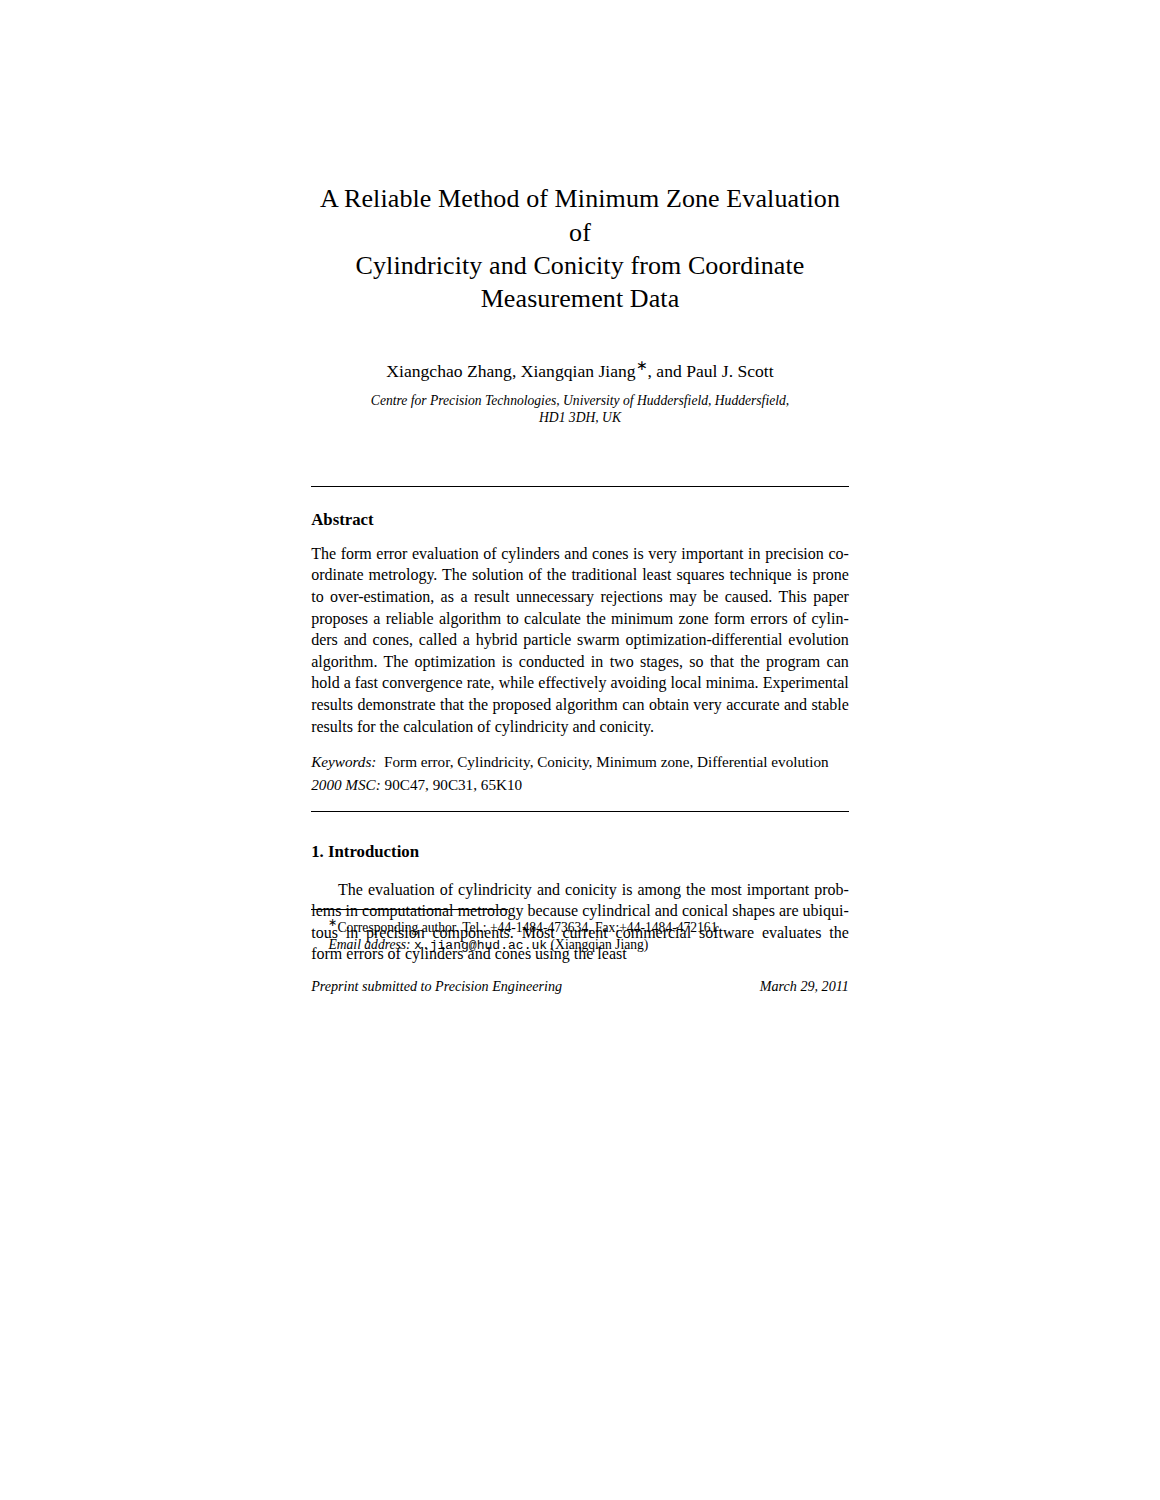A Reliable Method of Minimum Zone Evaluation of
Cylindricity and Conicity from Coordinate
Measurement Data
Xiangchao Zhang, Xiangqian Jiang∗, and Paul J. Scott
Centre for Precision Technologies, University of Huddersfield, Huddersfield,
HD1 3DH, UK
Abstract
The form error evaluation of cylinders and cones is very important in precision coordinate metrology. The solution of the traditional least squares technique is prone to over-estimation, as a result unnecessary rejections may be caused. This paper proposes a reliable algorithm to calculate the minimum zone form errors of cylinders and cones, called a hybrid particle swarm optimization-differential evolution algorithm. The optimization is conducted in two stages, so that the program can hold a fast convergence rate, while effectively avoiding local minima. Experimental results demonstrate that the proposed algorithm can obtain very accurate and stable results for the calculation of cylindricity and conicity.
Keywords: Form error, Cylindricity, Conicity, Minimum zone, Differential evolution
2000 MSC: 90C47, 90C31, 65K10
1. Introduction
The evaluation of cylindricity and conicity is among the most important problems in computational metrology because cylindrical and conical shapes are ubiquitous in precision components. Most current commercial software evaluates the form errors of cylinders and cones using the least
∗Corresponding author. Tel.: +44-1484-473634, Fax:+44-1484-472161
Email address: x.jiang@hud.ac.uk (Xiangqian Jiang)
Preprint submitted to Precision Engineering March 29, 2011